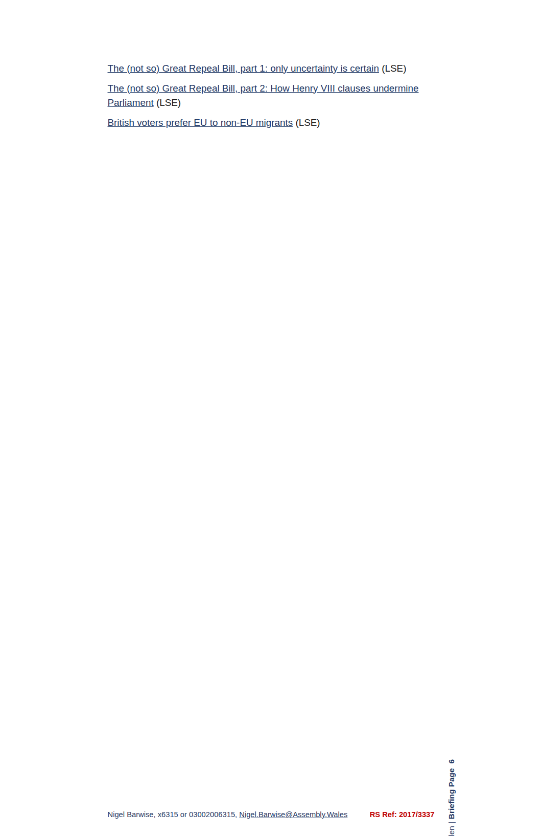The (not so) Great Repeal Bill, part 1: only uncertainty is certain (LSE)
The (not so) Great Repeal Bill, part 2: How Henry VIII clauses undermine Parliament (LSE)
British voters prefer EU to non-EU migrants (LSE)
Briff Tudalen | Briefing Page 6
Nigel Barwise, x6315 or 03002006315, Nigel.Barwise@Assembly.Wales
RS Ref: 2017/3337